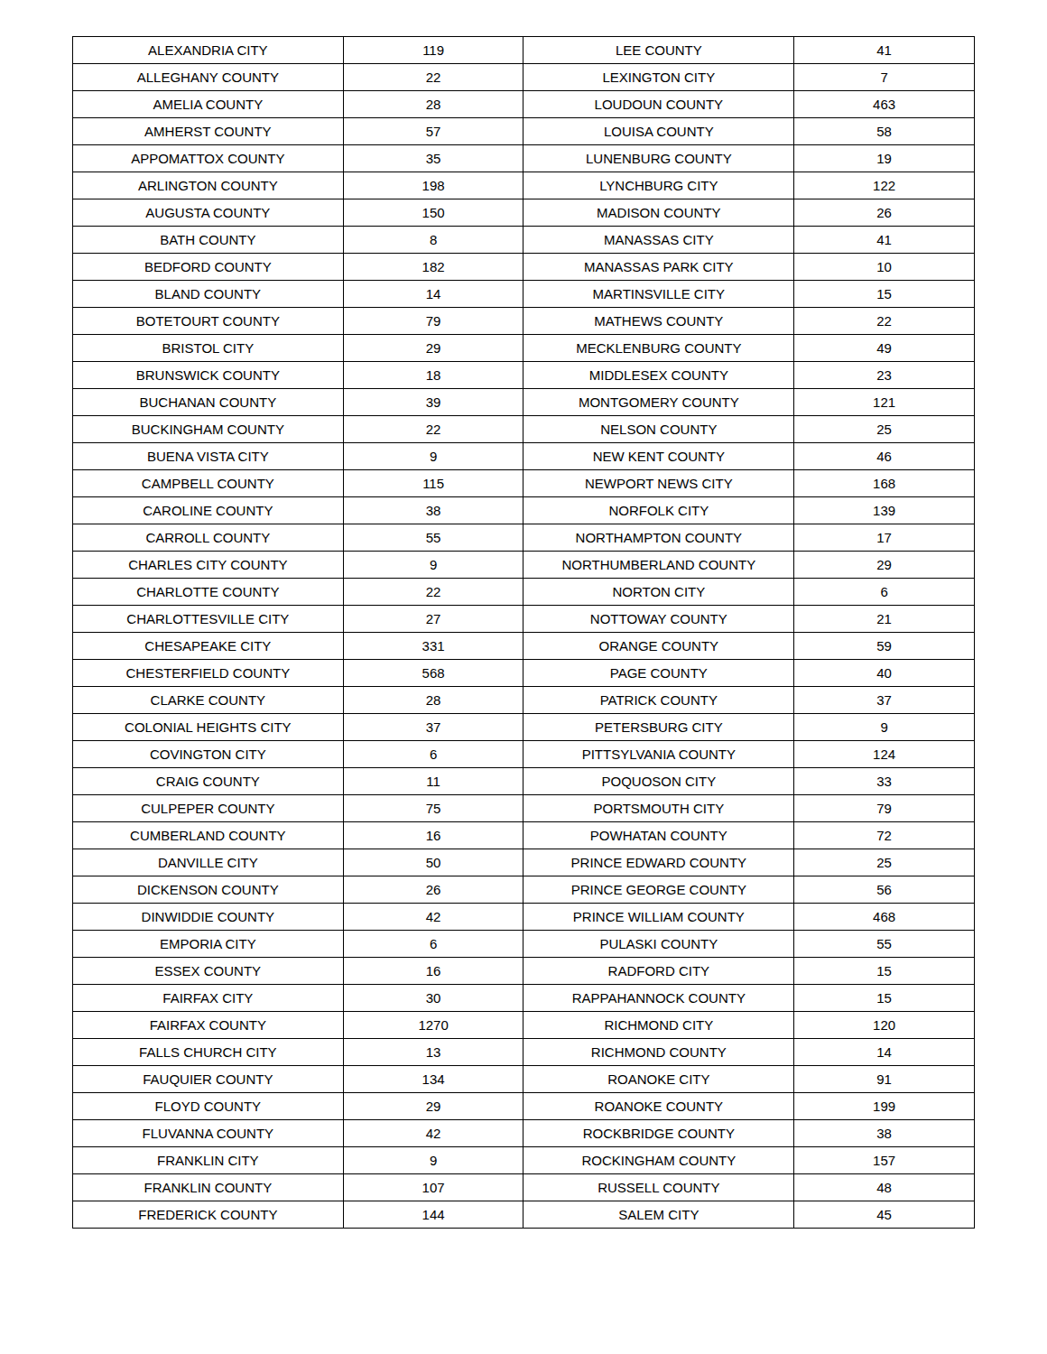| ALEXANDRIA CITY | 119 | LEE COUNTY | 41 |
| ALLEGHANY COUNTY | 22 | LEXINGTON CITY | 7 |
| AMELIA COUNTY | 28 | LOUDOUN COUNTY | 463 |
| AMHERST COUNTY | 57 | LOUISA COUNTY | 58 |
| APPOMATTOX COUNTY | 35 | LUNENBURG COUNTY | 19 |
| ARLINGTON COUNTY | 198 | LYNCHBURG CITY | 122 |
| AUGUSTA COUNTY | 150 | MADISON COUNTY | 26 |
| BATH COUNTY | 8 | MANASSAS CITY | 41 |
| BEDFORD COUNTY | 182 | MANASSAS PARK CITY | 10 |
| BLAND COUNTY | 14 | MARTINSVILLE CITY | 15 |
| BOTETOURT COUNTY | 79 | MATHEWS COUNTY | 22 |
| BRISTOL CITY | 29 | MECKLENBURG COUNTY | 49 |
| BRUNSWICK COUNTY | 18 | MIDDLESEX COUNTY | 23 |
| BUCHANAN COUNTY | 39 | MONTGOMERY COUNTY | 121 |
| BUCKINGHAM COUNTY | 22 | NELSON COUNTY | 25 |
| BUENA VISTA CITY | 9 | NEW KENT COUNTY | 46 |
| CAMPBELL COUNTY | 115 | NEWPORT NEWS CITY | 168 |
| CAROLINE COUNTY | 38 | NORFOLK CITY | 139 |
| CARROLL COUNTY | 55 | NORTHAMPTON COUNTY | 17 |
| CHARLES CITY COUNTY | 9 | NORTHUMBERLAND COUNTY | 29 |
| CHARLOTTE COUNTY | 22 | NORTON CITY | 6 |
| CHARLOTTESVILLE CITY | 27 | NOTTOWAY COUNTY | 21 |
| CHESAPEAKE CITY | 331 | ORANGE COUNTY | 59 |
| CHESTERFIELD COUNTY | 568 | PAGE COUNTY | 40 |
| CLARKE COUNTY | 28 | PATRICK COUNTY | 37 |
| COLONIAL HEIGHTS CITY | 37 | PETERSBURG CITY | 9 |
| COVINGTON CITY | 6 | PITTSYLVANIA COUNTY | 124 |
| CRAIG COUNTY | 11 | POQUOSON CITY | 33 |
| CULPEPER COUNTY | 75 | PORTSMOUTH CITY | 79 |
| CUMBERLAND COUNTY | 16 | POWHATAN COUNTY | 72 |
| DANVILLE CITY | 50 | PRINCE EDWARD COUNTY | 25 |
| DICKENSON COUNTY | 26 | PRINCE GEORGE COUNTY | 56 |
| DINWIDDIE COUNTY | 42 | PRINCE WILLIAM COUNTY | 468 |
| EMPORIA CITY | 6 | PULASKI COUNTY | 55 |
| ESSEX COUNTY | 16 | RADFORD CITY | 15 |
| FAIRFAX CITY | 30 | RAPPAHANNOCK COUNTY | 15 |
| FAIRFAX COUNTY | 1270 | RICHMOND CITY | 120 |
| FALLS CHURCH CITY | 13 | RICHMOND COUNTY | 14 |
| FAUQUIER COUNTY | 134 | ROANOKE CITY | 91 |
| FLOYD COUNTY | 29 | ROANOKE COUNTY | 199 |
| FLUVANNA COUNTY | 42 | ROCKBRIDGE COUNTY | 38 |
| FRANKLIN CITY | 9 | ROCKINGHAM COUNTY | 157 |
| FRANKLIN COUNTY | 107 | RUSSELL COUNTY | 48 |
| FREDERICK COUNTY | 144 | SALEM CITY | 45 |